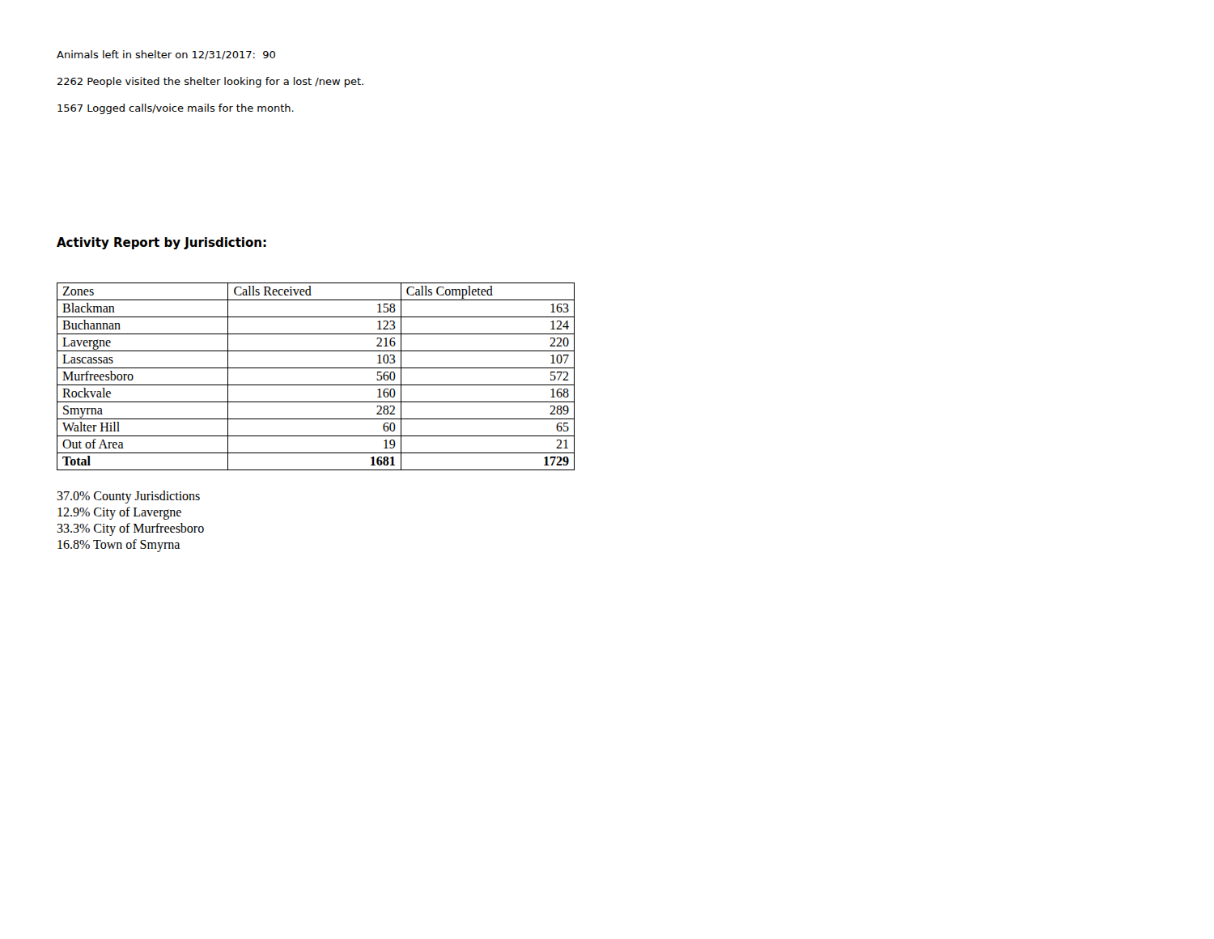Animals left in shelter on 12/31/2017: 90
2262 People visited the shelter looking for a lost /new pet.
1567 Logged calls/voice mails for the month.
Activity Report by Jurisdiction:
| Zones | Calls Received | Calls Completed |
| --- | --- | --- |
| Blackman | 158 | 163 |
| Buchannan | 123 | 124 |
| Lavergne | 216 | 220 |
| Lascassas | 103 | 107 |
| Murfreesboro | 560 | 572 |
| Rockvale | 160 | 168 |
| Smyrna | 282 | 289 |
| Walter Hill | 60 | 65 |
| Out of Area | 19 | 21 |
| Total | 1681 | 1729 |
37.0% County Jurisdictions
12.9% City of Lavergne
33.3% City of Murfreesboro
16.8% Town of Smyrna